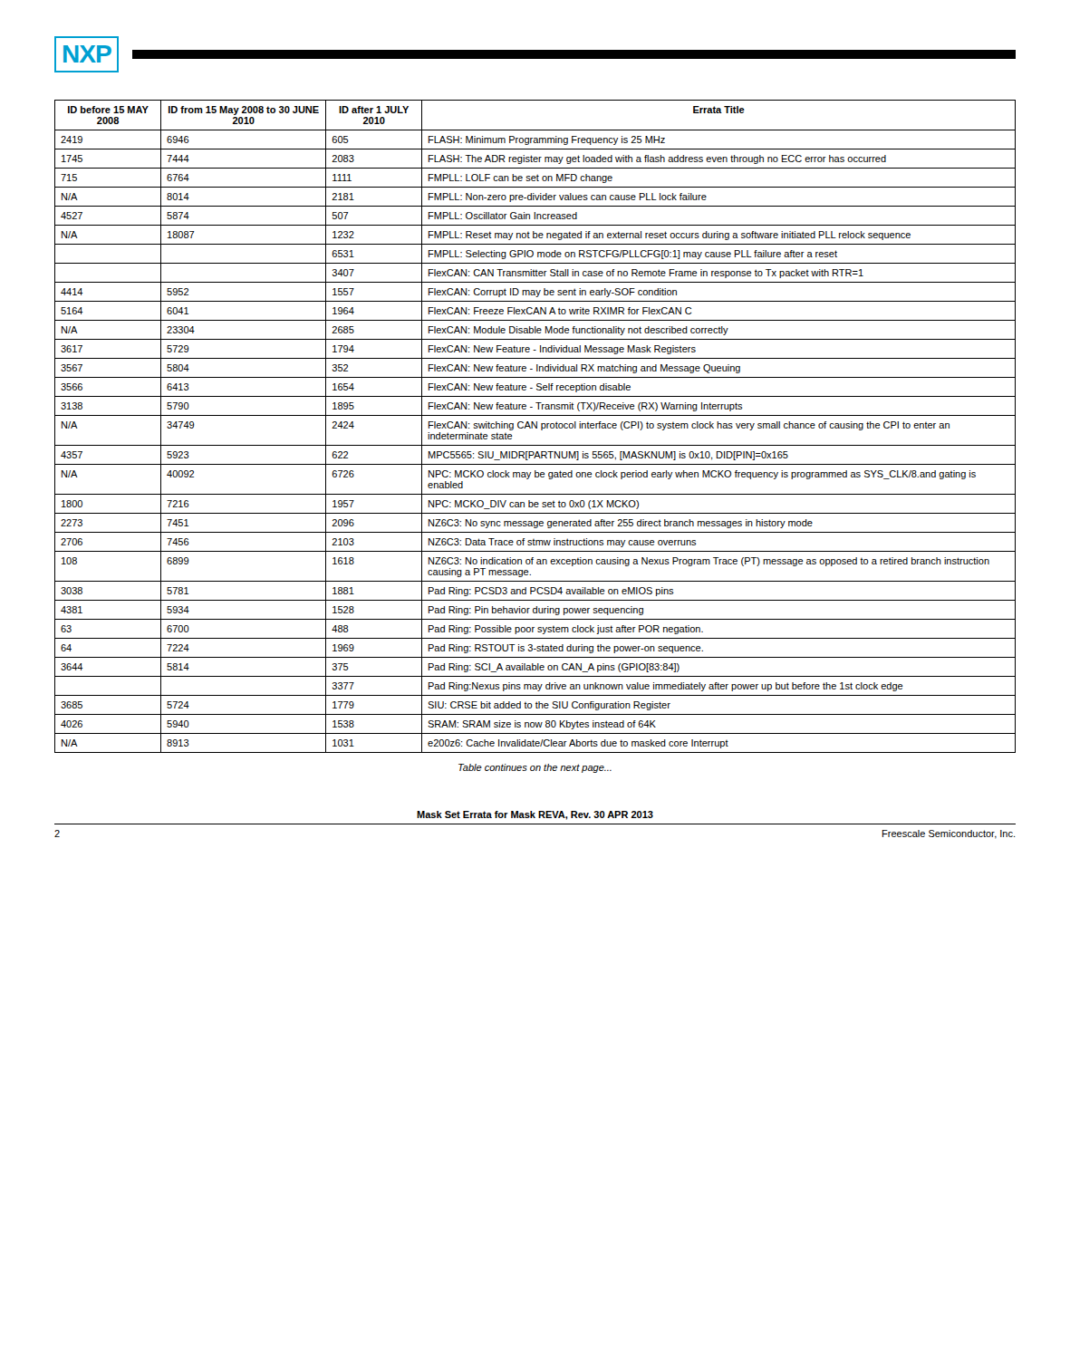NXP
| ID before 15 MAY 2008 | ID from 15 May 2008 to 30 JUNE 2010 | ID after 1 JULY 2010 | Errata Title |
| --- | --- | --- | --- |
| 2419 | 6946 | 605 | FLASH: Minimum Programming Frequency is 25 MHz |
| 1745 | 7444 | 2083 | FLASH: The ADR register may get loaded with a flash address even through no ECC error has occurred |
| 715 | 6764 | 1111 | FMPLL: LOLF can be set on MFD change |
| N/A | 8014 | 2181 | FMPLL: Non-zero pre-divider values can cause PLL lock failure |
| 4527 | 5874 | 507 | FMPLL: Oscillator Gain Increased |
| N/A | 18087 | 1232 | FMPLL: Reset may not be negated if an external reset occurs during a software initiated PLL relock sequence |
| | | 6531 | FMPLL: Selecting GPIO mode on RSTCFG/PLLCFG[0:1] may cause PLL failure after a reset |
| | | 3407 | FlexCAN: CAN Transmitter Stall in case of no Remote Frame in response to Tx packet with RTR=1 |
| 4414 | 5952 | 1557 | FlexCAN: Corrupt ID may be sent in early-SOF condition |
| 5164 | 6041 | 1964 | FlexCAN: Freeze FlexCAN A to write RXIMR for FlexCAN C |
| N/A | 23304 | 2685 | FlexCAN: Module Disable Mode functionality not described correctly |
| 3617 | 5729 | 1794 | FlexCAN: New Feature - Individual Message Mask Registers |
| 3567 | 5804 | 352 | FlexCAN: New feature - Individual RX matching and Message Queuing |
| 3566 | 6413 | 1654 | FlexCAN: New feature - Self reception disable |
| 3138 | 5790 | 1895 | FlexCAN: New feature - Transmit (TX)/Receive (RX) Warning Interrupts |
| N/A | 34749 | 2424 | FlexCAN: switching CAN protocol interface (CPI) to system clock has very small chance of causing the CPI to enter an indeterminate state |
| 4357 | 5923 | 622 | MPC5565: SIU_MIDR[PARTNUM] is 5565, [MASKNUM] is 0x10, DID[PIN]=0x165 |
| N/A | 40092 | 6726 | NPC: MCKO clock may be gated one clock period early when MCKO frequency is programmed as SYS_CLK/8.and gating is enabled |
| 1800 | 7216 | 1957 | NPC: MCKO_DIV can be set to 0x0 (1X MCKO) |
| 2273 | 7451 | 2096 | NZ6C3: No sync message generated after 255 direct branch messages in history mode |
| 2706 | 7456 | 2103 | NZ6C3: Data Trace of stmw instructions may cause overruns |
| 108 | 6899 | 1618 | NZ6C3: No indication of an exception causing a Nexus Program Trace (PT) message as opposed to a retired branch instruction causing a PT message. |
| 3038 | 5781 | 1881 | Pad Ring: PCSD3 and PCSD4 available on eMIOS pins |
| 4381 | 5934 | 1528 | Pad Ring: Pin behavior during power sequencing |
| 63 | 6700 | 488 | Pad Ring: Possible poor system clock just after POR negation. |
| 64 | 7224 | 1969 | Pad Ring: RSTOUT is 3-stated during the power-on sequence. |
| 3644 | 5814 | 375 | Pad Ring: SCI_A available on CAN_A pins (GPIO[83:84]) |
| | | 3377 | Pad Ring:Nexus pins may drive an unknown value immediately after power up but before the 1st clock edge |
| 3685 | 5724 | 1779 | SIU: CRSE bit added to the SIU Configuration Register |
| 4026 | 5940 | 1538 | SRAM: SRAM size is now 80 Kbytes instead of 64K |
| N/A | 8913 | 1031 | e200z6: Cache Invalidate/Clear Aborts due to masked core Interrupt |
Table continues on the next page...
Mask Set Errata for Mask REVA, Rev. 30 APR 2013
2 Freescale Semiconductor, Inc.